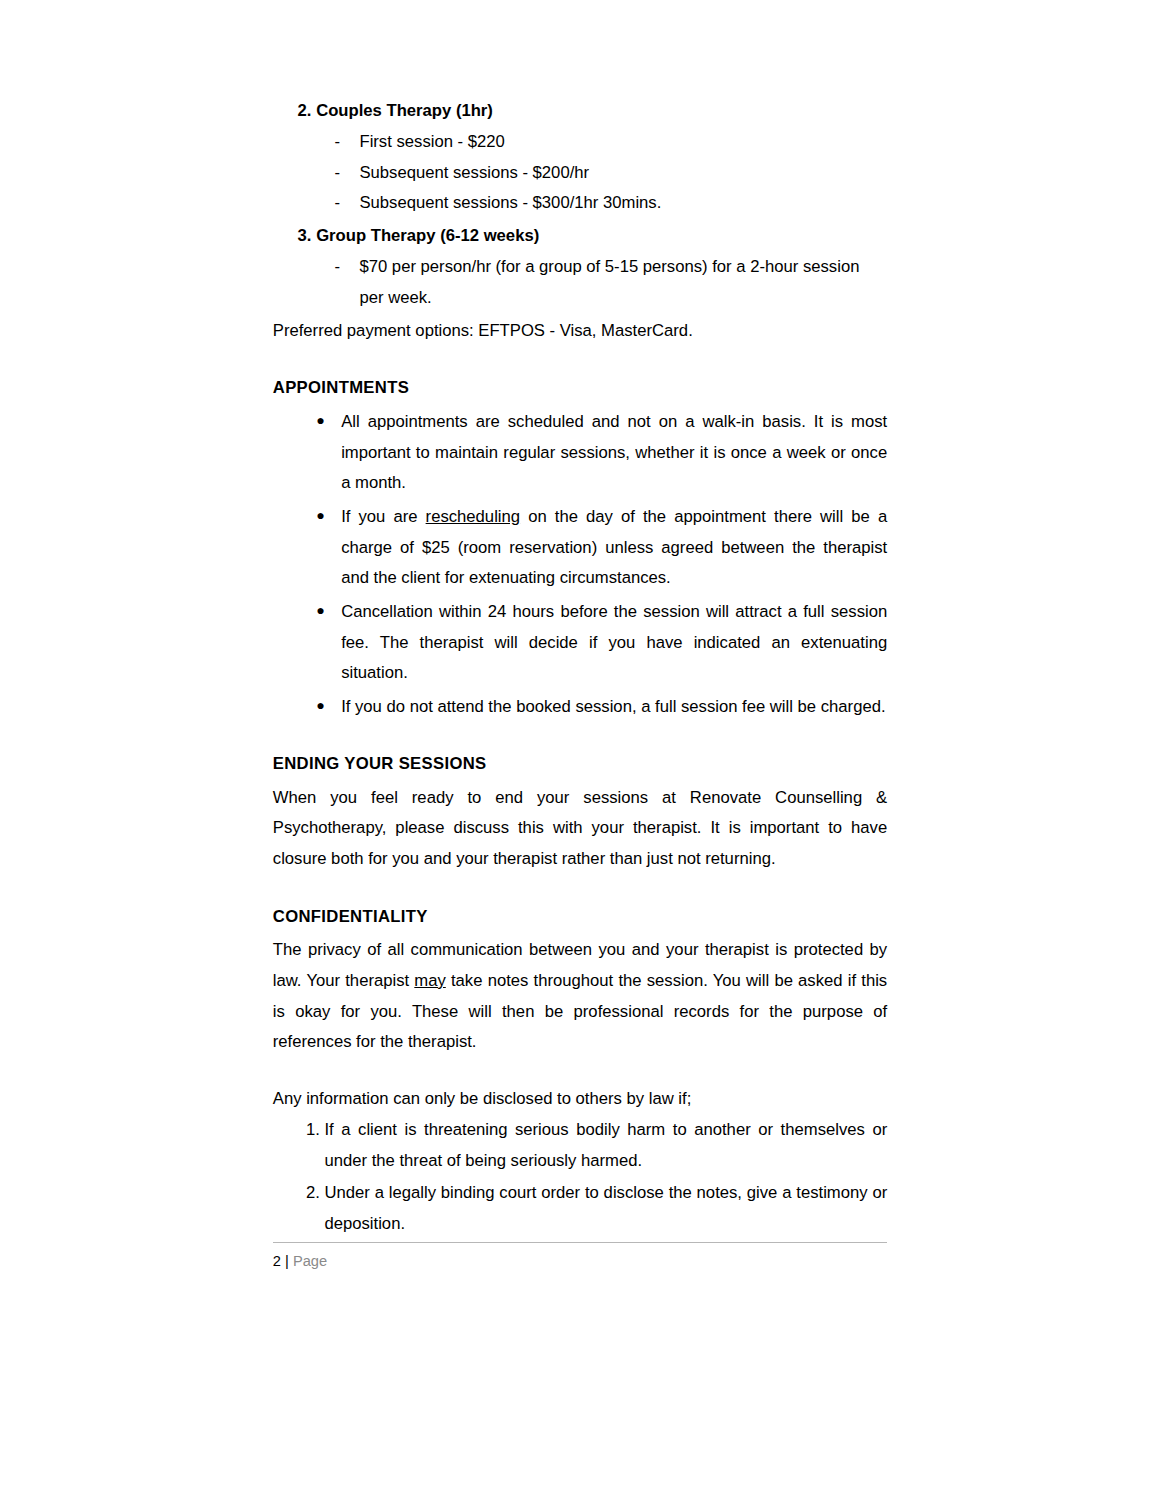Couples Therapy (1hr)
First session - $220
Subsequent sessions - $200/hr
Subsequent sessions - $300/1hr 30mins.
Group Therapy (6-12 weeks)
$70 per person/hr (for a group of 5-15 persons) for a 2-hour session per week.
Preferred payment options: EFTPOS - Visa, MasterCard.
APPOINTMENTS
All appointments are scheduled and not on a walk-in basis. It is most important to maintain regular sessions, whether it is once a week or once a month.
If you are rescheduling on the day of the appointment there will be a charge of $25 (room reservation) unless agreed between the therapist and the client for extenuating circumstances.
Cancellation within 24 hours before the session will attract a full session fee. The therapist will decide if you have indicated an extenuating situation.
If you do not attend the booked session, a full session fee will be charged.
ENDING YOUR SESSIONS
When you feel ready to end your sessions at Renovate Counselling & Psychotherapy, please discuss this with your therapist. It is important to have closure both for you and your therapist rather than just not returning.
CONFIDENTIALITY
The privacy of all communication between you and your therapist is protected by law. Your therapist may take notes throughout the session. You will be asked if this is okay for you. These will then be professional records for the purpose of references for the therapist.
Any information can only be disclosed to others by law if;
If a client is threatening serious bodily harm to another or themselves or under the threat of being seriously harmed.
Under a legally binding court order to disclose the notes, give a testimony or deposition.
2 | Page